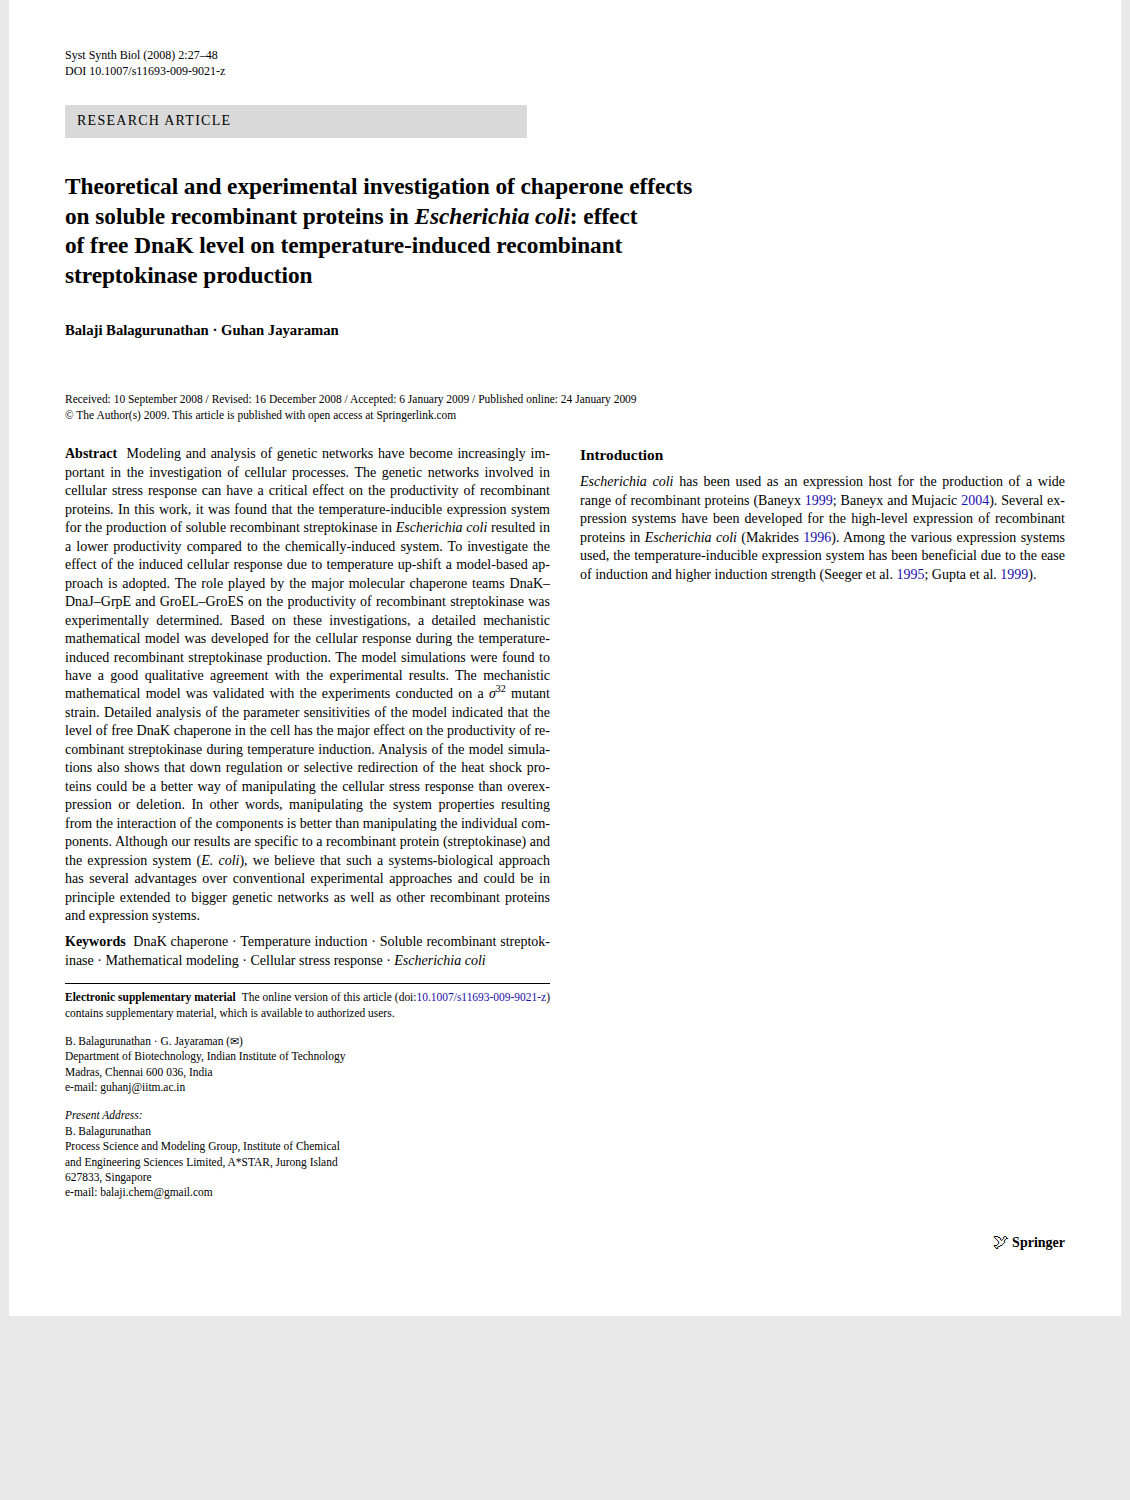Syst Synth Biol (2008) 2:27–48
DOI 10.1007/s11693-009-9021-z
RESEARCH ARTICLE
Theoretical and experimental investigation of chaperone effects
on soluble recombinant proteins in Escherichia coli: effect
of free DnaK level on temperature-induced recombinant
streptokinase production
Balaji Balagurunathan · Guhan Jayaraman
Received: 10 September 2008 / Revised: 16 December 2008 / Accepted: 6 January 2009 / Published online: 24 January 2009
© The Author(s) 2009. This article is published with open access at Springerlink.com
Abstract Modeling and analysis of genetic networks have become increasingly important in the investigation of cellular processes. The genetic networks involved in cellular stress response can have a critical effect on the productivity of recombinant proteins. In this work, it was found that the temperature-inducible expression system for the production of soluble recombinant streptokinase in Escherichia coli resulted in a lower productivity compared to the chemically-induced system. To investigate the effect of the induced cellular response due to temperature up-shift a model-based approach is adopted. The role played by the major molecular chaperone teams DnaK–DnaJ–GrpE and GroEL–GroES on the productivity of recombinant streptokinase was experimentally determined. Based on these investigations, a detailed mechanistic mathematical model was developed for the cellular response during the temperature-induced recombinant streptokinase production. The model simulations were found to have a good qualitative agreement with the experimental results. The mechanistic mathematical model was validated with the experiments conducted on a σ32 mutant strain. Detailed analysis of the parameter sensitivities of the model indicated that the level of free DnaK chaperone in the cell has the major effect on the productivity of recombinant streptokinase during temperature induction. Analysis of the model simulations also shows that down regulation or selective redirection of the heat shock proteins could be a better way of manipulating the cellular stress response than overexpression or deletion. In other words, manipulating the system properties resulting from the interaction of the components is better than manipulating the individual components. Although our results are specific to a recombinant protein (streptokinase) and the expression system (E. coli), we believe that such a systems-biological approach has several advantages over conventional experimental approaches and could be in principle extended to bigger genetic networks as well as other recombinant proteins and expression systems.
Keywords DnaK chaperone · Temperature induction · Soluble recombinant streptokinase · Mathematical modeling · Cellular stress response · Escherichia coli
Electronic supplementary material The online version of this article (doi:10.1007/s11693-009-9021-z) contains supplementary material, which is available to authorized users.
B. Balagurunathan · G. Jayaraman (✉)
Department of Biotechnology, Indian Institute of Technology
Madras, Chennai 600 036, India
e-mail: guhanj@iitm.ac.in
Present Address:
B. Balagurunathan
Process Science and Modeling Group, Institute of Chemical
and Engineering Sciences Limited, A*STAR, Jurong Island
627833, Singapore
e-mail: balaji.chem@gmail.com
Introduction
Escherichia coli has been used as an expression host for the production of a wide range of recombinant proteins (Baneyx 1999; Baneyx and Mujacic 2004). Several expression systems have been developed for the high-level expression of recombinant proteins in Escherichia coli (Makrides 1996). Among the various expression systems used, the temperature-inducible expression system has been beneficial due to the ease of induction and higher induction strength (Seeger et al. 1995; Gupta et al. 1999).
🕊 Springer